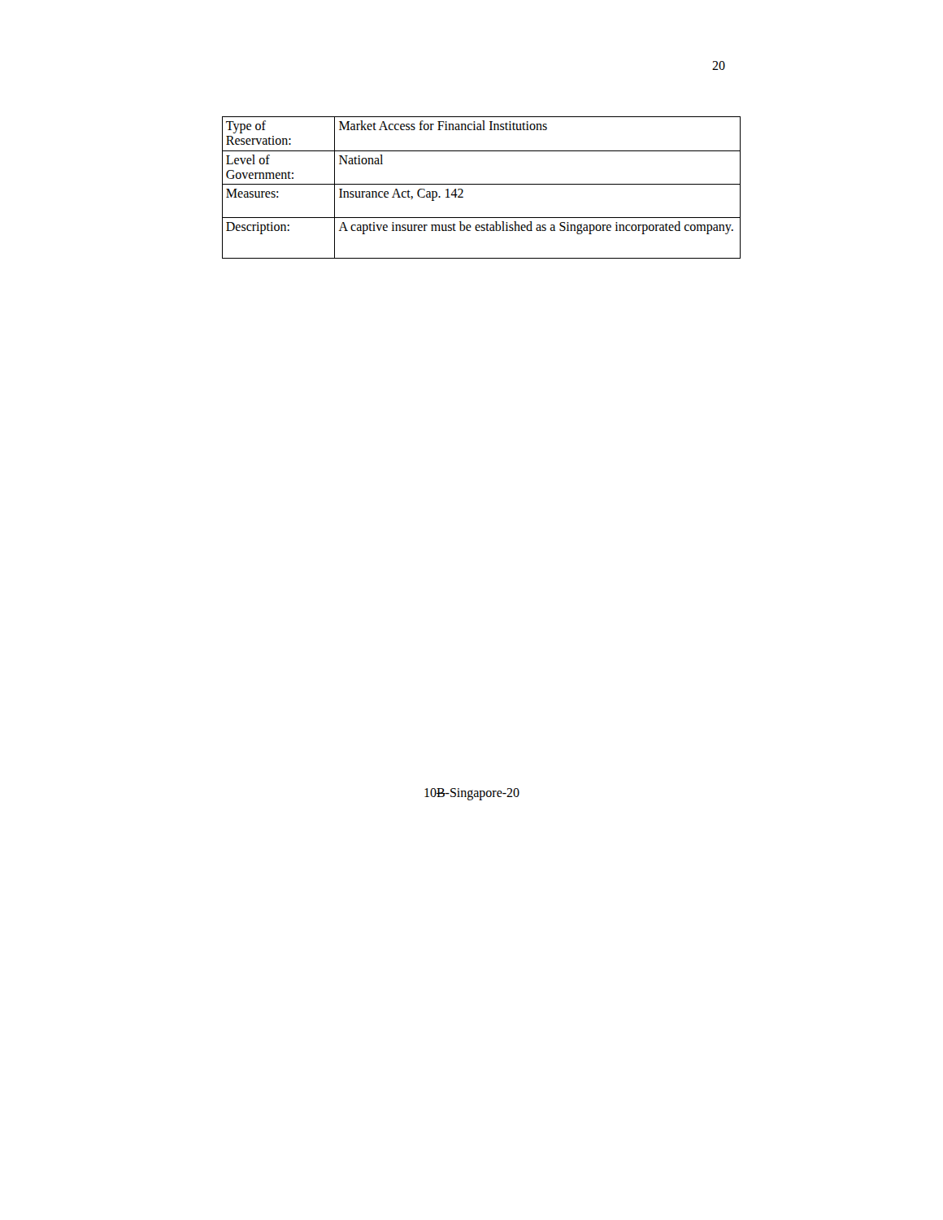20
| Type of Reservation: | Market Access for Financial Institutions |
| Level of Government: | National |
| Measures: | Insurance Act, Cap. 142 |
| Description: | A captive insurer must be established as a Singapore incorporated company. |
10B-Singapore-20